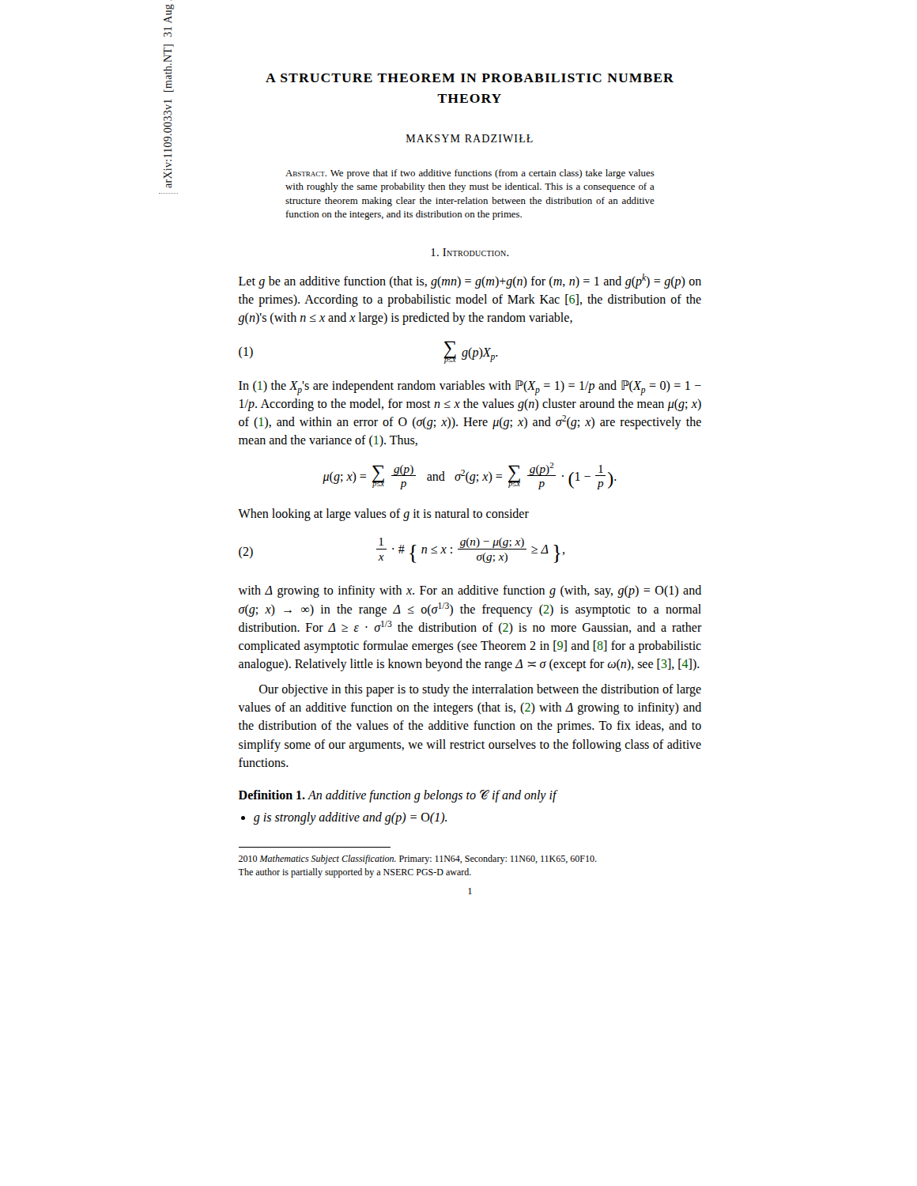arXiv:1109.0033v1 [math.NT] 31 Aug 2011
A Structure Theorem in Probabilistic Number Theory
Maksym Radziwiłł
Abstract. We prove that if two additive functions (from a certain class) take large values with roughly the same probability then they must be identical. This is a consequence of a structure theorem making clear the inter-relation between the distribution of an additive function on the integers, and its distribution on the primes.
1. Introduction.
Let g be an additive function (that is, g(mn) = g(m)+g(n) for (m, n) = 1 and g(pk) = g(p) on the primes). According to a probabilistic model of Mark Kac [6], the distribution of the g(n)'s (with n ≤ x and x large) is predicted by the random variable,
(1) ∑p≤x g(p)Xp.
In (1) the Xp's are independent random variables with ℙ(Xp = 1) = 1/p and ℙ(Xp = 0) = 1 − 1/p. According to the model, for most n ≤ x the values g(n) cluster around the mean μ(g; x) of (1), and within an error of O (σ(g; x)). Here μ(g; x) and σ2(g; x) are respectively the mean and the variance of (1). Thus,
μ(g; x) = ∑p≤x g(p) p and σ2(g; x) = ∑p≤x g(p)2 p · (1 − 1 p).
When looking at large values of g it is natural to consider
(2) 1 x · # { n ≤ x : g(n) − μ(g; x) σ(g; x) ≥ Δ },
with Δ growing to infinity with x. For an additive function g (with, say, g(p) = O(1) and σ(g; x) → ∞) in the range Δ ≤ o(σ1/3) the frequency (2) is asymptotic to a normal distribution. For Δ ≥ ε · σ1/3 the distribution of (2) is no more Gaussian, and a rather complicated asymptotic formulae emerges (see Theorem 2 in [9] and [8] for a probabilistic analogue). Relatively little is known beyond the range Δ ≍ σ (except for ω(n), see [3], [4]).
Our objective in this paper is to study the interralation between the distribution of large values of an additive function on the integers (that is, (2) with Δ growing to infinity) and the distribution of the values of the additive function on the primes. To fix ideas, and to simplify some of our arguments, we will restrict ourselves to the following class of aditive functions.
Definition 1. An additive function g belongs to 𝒞 if and only if
g is strongly additive and g(p) = O(1).
2010 Mathematics Subject Classification. Primary: 11N64, Secondary: 11N60, 11K65, 60F10.
The author is partially supported by a NSERC PGS-D award.
1